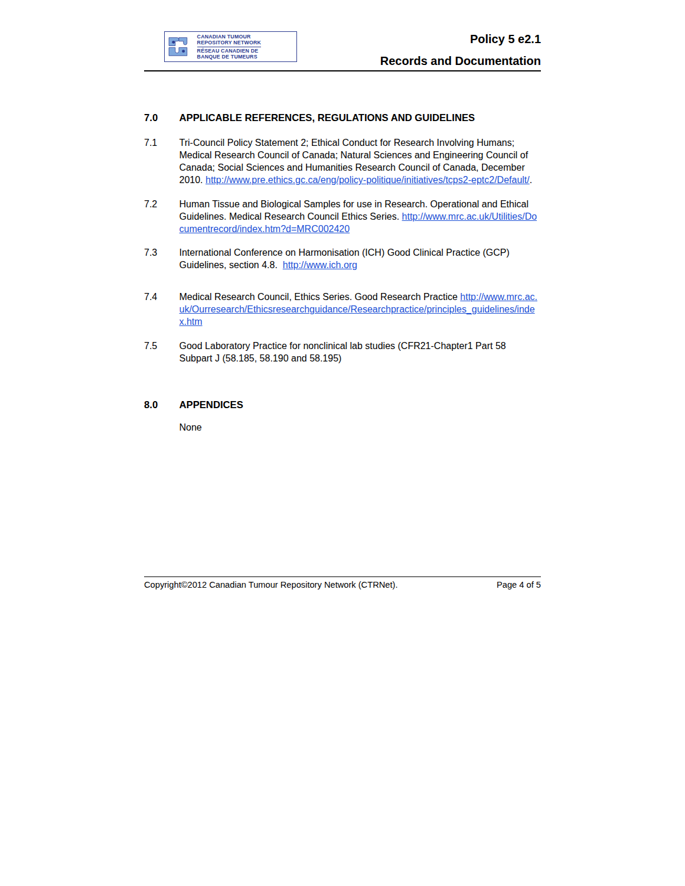CANADIAN TUMOUR
REPOSITORY NETWORK
RÉSEAU CANADIEN DE
BANQUE DE TUMEURS
Policy 5 e2.1
Records and Documentation
7.0 APPLICABLE REFERENCES, REGULATIONS AND GUIDELINES
7.1 Tri-Council Policy Statement 2; Ethical Conduct for Research Involving Humans; Medical Research Council of Canada; Natural Sciences and Engineering Council of Canada; Social Sciences and Humanities Research Council of Canada, December 2010. http://www.pre.ethics.gc.ca/eng/policy-politique/initiatives/tcps2-eptc2/Default/.
7.2 Human Tissue and Biological Samples for use in Research. Operational and Ethical Guidelines. Medical Research Council Ethics Series. http://www.mrc.ac.uk/Utilities/Documentrecord/index.htm?d=MRC002420
7.3 International Conference on Harmonisation (ICH) Good Clinical Practice (GCP) Guidelines, section 4.8. http://www.ich.org
7.4 Medical Research Council, Ethics Series. Good Research Practice http://www.mrc.ac.uk/Ourresearch/Ethicsresearchguidance/Researchpractice/principles_guidelines/index.htm
7.5 Good Laboratory Practice for nonclinical lab studies (CFR21-Chapter1 Part 58 Subpart J (58.185, 58.190 and 58.195)
8.0 APPENDICES
None
Copyright©2012 Canadian Tumour Repository Network (CTRNet). Page 4 of 5